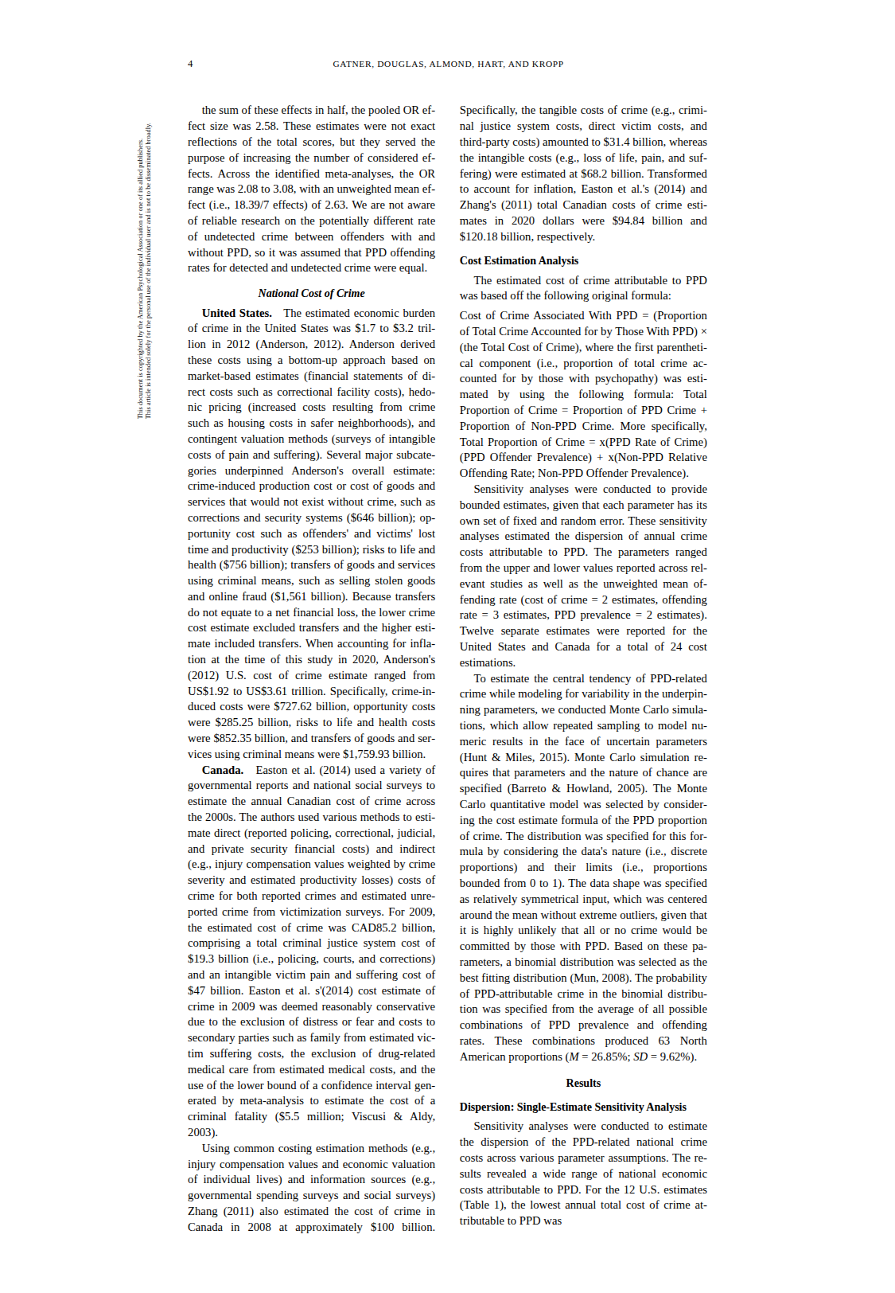This document is copyrighted by the American Psychological Association or one of its allied publishers.
This article is intended solely for the personal use of the individual user and is not to be disseminated broadly.
4 GATNER, DOUGLAS, ALMOND, HART, AND KROPP
the sum of these effects in half, the pooled OR effect size was 2.58. These estimates were not exact reflections of the total scores, but they served the purpose of increasing the number of considered effects. Across the identified meta-analyses, the OR range was 2.08 to 3.08, with an unweighted mean effect (i.e., 18.39/7 effects) of 2.63. We are not aware of reliable research on the potentially different rate of undetected crime between offenders with and without PPD, so it was assumed that PPD offending rates for detected and undetected crime were equal.
National Cost of Crime
United States. The estimated economic burden of crime in the United States was $1.7 to $3.2 trillion in 2012 (Anderson, 2012). Anderson derived these costs using a bottom-up approach based on market-based estimates (financial statements of direct costs such as correctional facility costs), hedonic pricing (increased costs resulting from crime such as housing costs in safer neighborhoods), and contingent valuation methods (surveys of intangible costs of pain and suffering). Several major subcategories underpinned Anderson's overall estimate: crime-induced production cost or cost of goods and services that would not exist without crime, such as corrections and security systems ($646 billion); opportunity cost such as offenders' and victims' lost time and productivity ($253 billion); risks to life and health ($756 billion); transfers of goods and services using criminal means, such as selling stolen goods and online fraud ($1,561 billion). Because transfers do not equate to a net financial loss, the lower crime cost estimate excluded transfers and the higher estimate included transfers. When accounting for inflation at the time of this study in 2020, Anderson's (2012) U.S. cost of crime estimate ranged from US$1.92 to US$3.61 trillion. Specifically, crime-induced costs were $727.62 billion, opportunity costs were $285.25 billion, risks to life and health costs were $852.35 billion, and transfers of goods and services using criminal means were $1,759.93 billion.
Canada. Easton et al. (2014) used a variety of governmental reports and national social surveys to estimate the annual Canadian cost of crime across the 2000s. The authors used various methods to estimate direct (reported policing, correctional, judicial, and private security financial costs) and indirect (e.g., injury compensation values weighted by crime severity and estimated productivity losses) costs of crime for both reported crimes and estimated unreported crime from victimization surveys. For 2009, the estimated cost of crime was CAD85.2 billion, comprising a total criminal justice system cost of $19.3 billion (i.e., policing, courts, and corrections) and an intangible victim pain and suffering cost of $47 billion. Easton et al. s'(2014) cost estimate of crime in 2009 was deemed reasonably conservative due to the exclusion of distress or fear and costs to secondary parties such as family from estimated victim suffering costs, the exclusion of drug-related medical care from estimated medical costs, and the use of the lower bound of a confidence interval generated by meta-analysis to estimate the cost of a criminal fatality ($5.5 million; Viscusi & Aldy, 2003).
Using common costing estimation methods (e.g., injury compensation values and economic valuation of individual lives) and information sources (e.g., governmental spending surveys and social surveys) Zhang (2011) also estimated the cost of crime in Canada in 2008 at approximately $100 billion. Specifically, the tangible costs of crime (e.g., criminal justice system costs, direct victim costs, and third-party costs) amounted to $31.4 billion, whereas the intangible costs (e.g., loss of life, pain, and suffering) were estimated at $68.2 billion. Transformed to account for inflation, Easton et al.'s (2014) and Zhang's (2011) total Canadian costs of crime estimates in 2020 dollars were $94.84 billion and $120.18 billion, respectively.
Cost Estimation Analysis
The estimated cost of crime attributable to PPD was based off the following original formula:
Cost of Crime Associated With PPD = (Proportion of Total Crime Accounted for by Those With PPD) × (the Total Cost of Crime), where the first parenthetical component (i.e., proportion of total crime accounted for by those with psychopathy) was estimated by using the following formula: Total Proportion of Crime = Proportion of PPD Crime + Proportion of Non-PPD Crime. More specifically, Total Proportion of Crime = x(PPD Rate of Crime)(PPD Offender Prevalence) + x(Non-PPD Relative Offending Rate; Non-PPD Offender Prevalence).
Sensitivity analyses were conducted to provide bounded estimates, given that each parameter has its own set of fixed and random error. These sensitivity analyses estimated the dispersion of annual crime costs attributable to PPD. The parameters ranged from the upper and lower values reported across relevant studies as well as the unweighted mean offending rate (cost of crime = 2 estimates, offending rate = 3 estimates, PPD prevalence = 2 estimates). Twelve separate estimates were reported for the United States and Canada for a total of 24 cost estimations.
To estimate the central tendency of PPD-related crime while modeling for variability in the underpinning parameters, we conducted Monte Carlo simulations, which allow repeated sampling to model numeric results in the face of uncertain parameters (Hunt & Miles, 2015). Monte Carlo simulation requires that parameters and the nature of chance are specified (Barreto & Howland, 2005). The Monte Carlo quantitative model was selected by considering the cost estimate formula of the PPD proportion of crime. The distribution was specified for this formula by considering the data's nature (i.e., discrete proportions) and their limits (i.e., proportions bounded from 0 to 1). The data shape was specified as relatively symmetrical input, which was centered around the mean without extreme outliers, given that it is highly unlikely that all or no crime would be committed by those with PPD. Based on these parameters, a binomial distribution was selected as the best fitting distribution (Mun, 2008). The probability of PPD-attributable crime in the binomial distribution was specified from the average of all possible combinations of PPD prevalence and offending rates. These combinations produced 63 North American proportions (M = 26.85%; SD = 9.62%).
Results
Dispersion: Single-Estimate Sensitivity Analysis
Sensitivity analyses were conducted to estimate the dispersion of the PPD-related national crime costs across various parameter assumptions. The results revealed a wide range of national economic costs attributable to PPD. For the 12 U.S. estimates (Table 1), the lowest annual total cost of crime attributable to PPD was